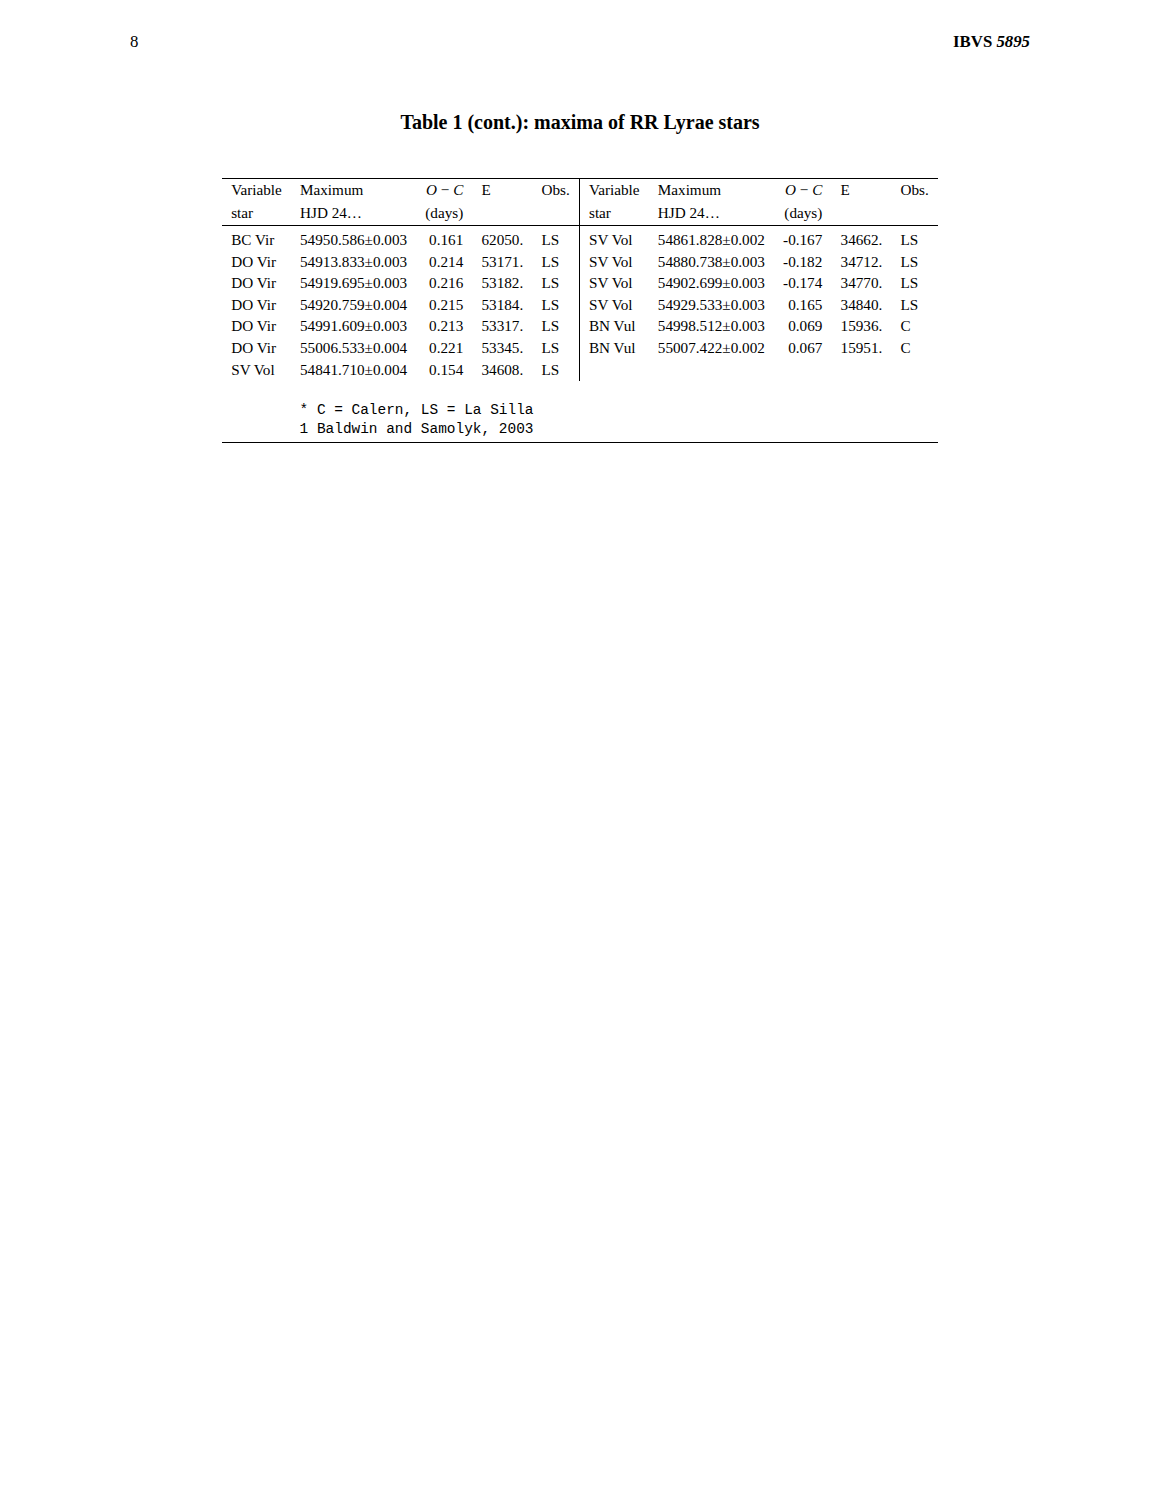8 IBVS 5895
Table 1 (cont.): maxima of RR Lyrae stars
| Variable | Maximum | O − C | E | Obs. | Variable | Maximum | O − C | E | Obs. |
| --- | --- | --- | --- | --- | --- | --- | --- | --- | --- |
| star | HJD 24… | (days) | | | star | HJD 24… | (days) | | |
| BC Vir | 54950.586±0.003 | 0.161 | 62050. | LS | SV Vol | 54861.828±0.002 | -0.167 | 34662. | LS |
| DO Vir | 54913.833±0.003 | 0.214 | 53171. | LS | SV Vol | 54880.738±0.003 | -0.182 | 34712. | LS |
| DO Vir | 54919.695±0.003 | 0.216 | 53182. | LS | SV Vol | 54902.699±0.003 | -0.174 | 34770. | LS |
| DO Vir | 54920.759±0.004 | 0.215 | 53184. | LS | SV Vol | 54929.533±0.003 | 0.165 | 34840. | LS |
| DO Vir | 54991.609±0.003 | 0.213 | 53317. | LS | BN Vul | 54998.512±0.003 | 0.069 | 15936. | C |
| DO Vir | 55006.533±0.004 | 0.221 | 53345. | LS | BN Vul | 55007.422±0.002 | 0.067 | 15951. | C |
| SV Vol | 54841.710±0.004 | 0.154 | 34608. | LS | | | | | |
| | * C = Calern, LS = La Silla | | | | | |
| | 1 Baldwin and Samolyk, 2003 | | | | | |